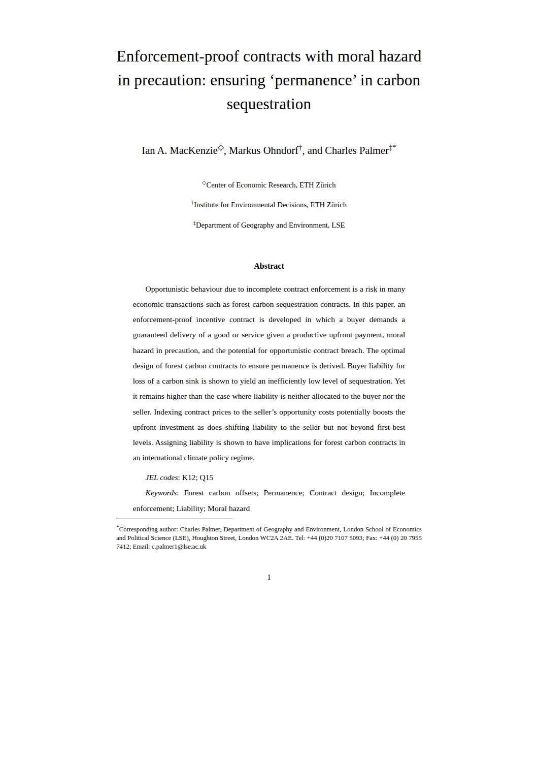Enforcement-proof contracts with moral hazard in precaution: ensuring ‘permanence’ in carbon sequestration
Ian A. MacKenzie◇, Markus Ohndorf†, and Charles Palmer‡*
◇Center of Economic Research, ETH Zürich
†Institute for Environmental Decisions, ETH Zürich
‡Department of Geography and Environment, LSE
Abstract
Opportunistic behaviour due to incomplete contract enforcement is a risk in many economic transactions such as forest carbon sequestration contracts. In this paper, an enforcement-proof incentive contract is developed in which a buyer demands a guaranteed delivery of a good or service given a productive upfront payment, moral hazard in precaution, and the potential for opportunistic contract breach. The optimal design of forest carbon contracts to ensure permanence is derived. Buyer liability for loss of a carbon sink is shown to yield an inefficiently low level of sequestration. Yet it remains higher than the case where liability is neither allocated to the buyer nor the seller. Indexing contract prices to the seller’s opportunity costs potentially boosts the upfront investment as does shifting liability to the seller but not beyond first-best levels. Assigning liability is shown to have implications for forest carbon contracts in an international climate policy regime.
JEL codes: K12; Q15
Keywords: Forest carbon offsets; Permanence; Contract design; Incomplete enforcement; Liability; Moral hazard
*Corresponding author: Charles Palmer, Department of Geography and Environment, London School of Economics and Political Science (LSE), Houghton Street, London WC2A 2AE. Tel: +44 (0)20 7107 5093; Fax: +44 (0) 20 7955 7412; Email: c.palmer1@lse.ac.uk
1